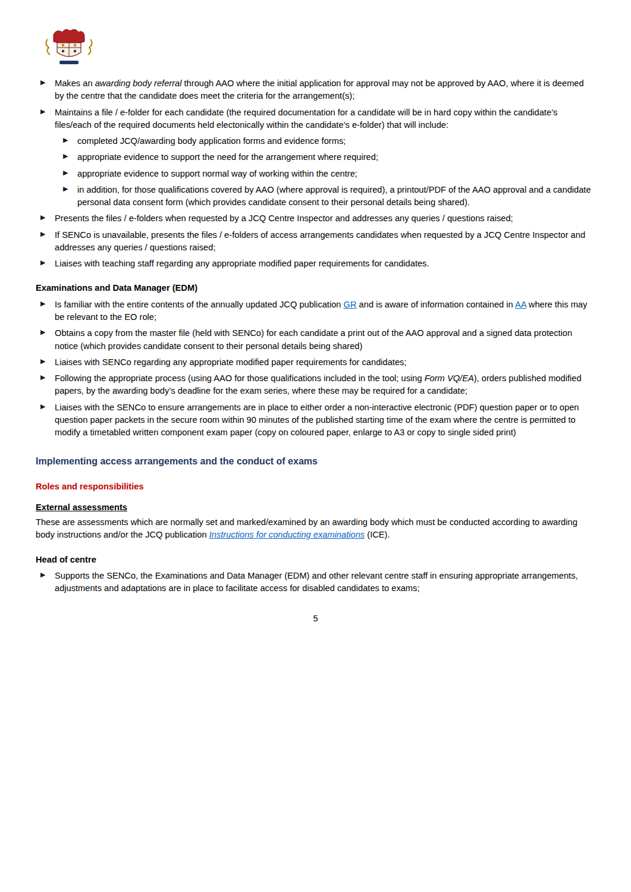Makes an awarding body referral through AAO where the initial application for approval may not be approved by AAO, where it is deemed by the centre that the candidate does meet the criteria for the arrangement(s);
Maintains a file / e-folder for each candidate (the required documentation for a candidate will be in hard copy within the candidate’s files/each of the required documents held electonically within the candidate’s e-folder) that will include:
completed JCQ/awarding body application forms and evidence forms;
appropriate evidence to support the need for the arrangement where required;
appropriate evidence to support normal way of working within the centre;
in addition, for those qualifications covered by AAO (where approval is required), a printout/PDF of the AAO approval and a candidate personal data consent form (which provides candidate consent to their personal details being shared).
Presents the files / e-folders when requested by a JCQ Centre Inspector and addresses any queries / questions raised;
If SENCo is unavailable, presents the files / e-folders of access arrangements candidates when requested by a JCQ Centre Inspector and addresses any queries / questions raised;
Liaises with teaching staff regarding any appropriate modified paper requirements for candidates.
Examinations and Data Manager (EDM)
Is familiar with the entire contents of the annually updated JCQ publication GR and is aware of information contained in AA where this may be relevant to the EO role;
Obtains a copy from the master file (held with SENCo) for each candidate a print out of the AAO approval and a signed data protection notice (which provides candidate consent to their personal details being shared)
Liaises with SENCo regarding any appropriate modified paper requirements for candidates;
Following the appropriate process (using AAO for those qualifications included in the tool; using Form VQ/EA), orders published modified papers, by the awarding body’s deadline for the exam series, where these may be required for a candidate;
Liaises with the SENCo to ensure arrangements are in place to either order a non-interactive electronic (PDF) question paper or to open question paper packets in the secure room within 90 minutes of the published starting time of the exam where the centre is permitted to modify a timetabled written component exam paper (copy on coloured paper, enlarge to A3 or copy to single sided print)
Implementing access arrangements and the conduct of exams
Roles and responsibilities
External assessments
These are assessments which are normally set and marked/examined by an awarding body which must be conducted according to awarding body instructions and/or the JCQ publication Instructions for conducting examinations (ICE).
Head of centre
Supports the SENCo, the Examinations and Data Manager (EDM) and other relevant centre staff in ensuring appropriate arrangements, adjustments and adaptations are in place to facilitate access for disabled candidates to exams;
5